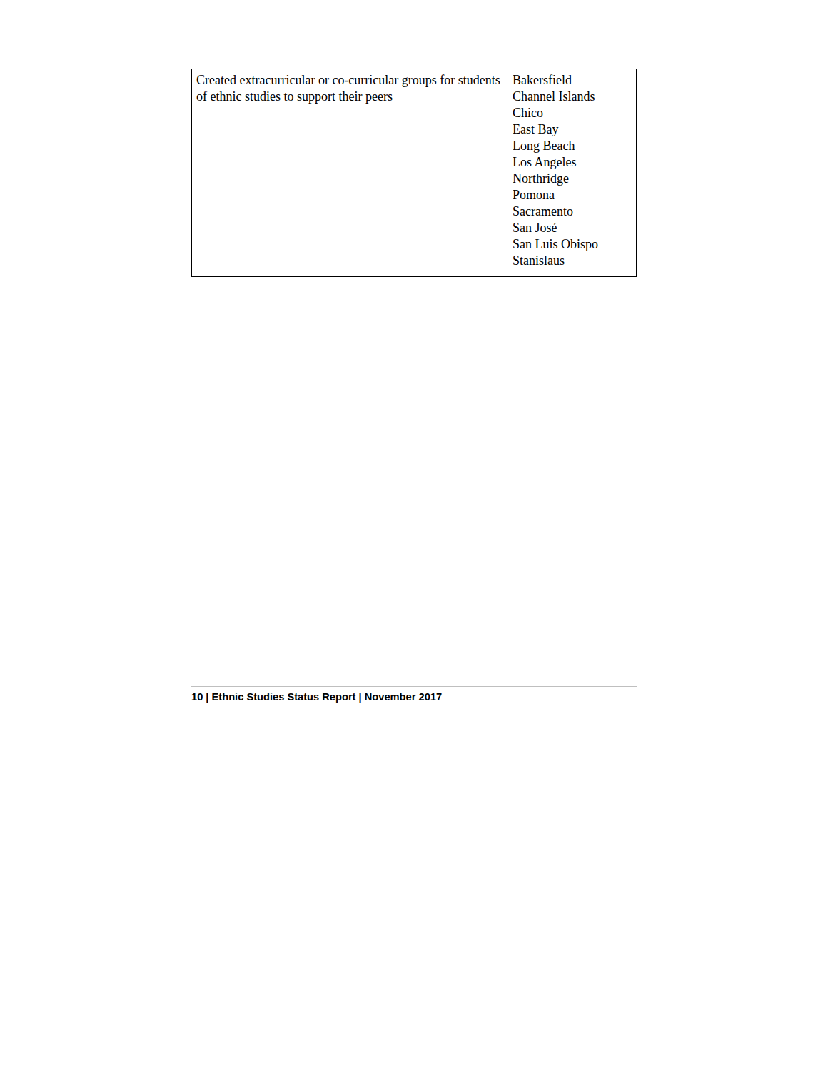| Created extracurricular or co-curricular groups for students of ethnic studies to support their peers | Bakersfield Channel Islands Chico East Bay Long Beach Los Angeles Northridge Pomona Sacramento San José San Luis Obispo Stanislaus |
10 | Ethnic Studies Status Report | November 2017